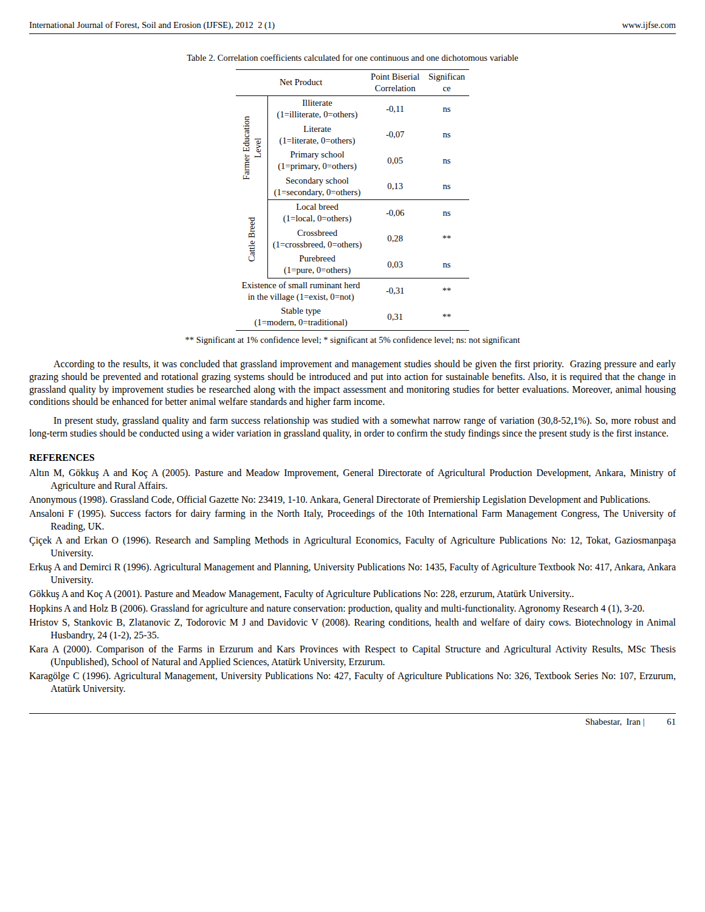International Journal of Forest, Soil and Erosion (IJFSE), 2012 2 (1)
www.ijfse.com
Table 2. Correlation coefficients calculated for one continuous and one dichotomous variable
| Net Product | Point Biserial Correlation | Significan ce |
| --- | --- | --- |
| Farmer Education Level | Illiterate (1=illiterate, 0=others) | -0,11 | ns |
| Literate (1=literate, 0=others) | -0,07 | ns |
| Primary school (1=primary, 0=others) | 0,05 | ns |
| Secondary school (1=secondary, 0=others) | 0,13 | ns |
| Cattle Breed | Local breed (1=local, 0=others) | -0,06 | ns |
| Crossbreed (1=crossbreed, 0=others) | 0,28 | ** |
| Purebreed (1=pure, 0=others) | 0,03 | ns |
| Existence of small ruminant herd in the village (1=exist, 0=not) | -0,31 | ** |
| Stable type (1=modern, 0=traditional) | 0,31 | ** |
** Significant at 1% confidence level; * significant at 5% confidence level; ns: not significant
According to the results, it was concluded that grassland improvement and management studies should be given the first priority. Grazing pressure and early grazing should be prevented and rotational grazing systems should be introduced and put into action for sustainable benefits. Also, it is required that the change in grassland quality by improvement studies be researched along with the impact assessment and monitoring studies for better evaluations. Moreover, animal housing conditions should be enhanced for better animal welfare standards and higher farm income.
In present study, grassland quality and farm success relationship was studied with a somewhat narrow range of variation (30,8-52,1%). So, more robust and long-term studies should be conducted using a wider variation in grassland quality, in order to confirm the study findings since the present study is the first instance.
REFERENCES
Altın M, Gökkuş A and Koç A (2005). Pasture and Meadow Improvement, General Directorate of Agricultural Production Development, Ankara, Ministry of Agriculture and Rural Affairs.
Anonymous (1998). Grassland Code, Official Gazette No: 23419, 1-10. Ankara, General Directorate of Premiership Legislation Development and Publications.
Ansaloni F (1995). Success factors for dairy farming in the North Italy, Proceedings of the 10th International Farm Management Congress, The University of Reading, UK.
Çiçek A and Erkan O (1996). Research and Sampling Methods in Agricultural Economics, Faculty of Agriculture Publications No: 12, Tokat, Gaziosmanpaşa University.
Erkuş A and Demirci R (1996). Agricultural Management and Planning, University Publications No: 1435, Faculty of Agriculture Textbook No: 417, Ankara, Ankara University.
Gökkuş A and Koç A (2001). Pasture and Meadow Management, Faculty of Agriculture Publications No: 228, erzurum, Atatürk University..
Hopkins A and Holz B (2006). Grassland for agriculture and nature conservation: production, quality and multi-functionality. Agronomy Research 4 (1), 3-20.
Hristov S, Stankovic B, Zlatanovic Z, Todorovic M J and Davidovic V (2008). Rearing conditions, health and welfare of dairy cows. Biotechnology in Animal Husbandry, 24 (1-2), 25-35.
Kara A (2000). Comparison of the Farms in Erzurum and Kars Provinces with Respect to Capital Structure and Agricultural Activity Results, MSc Thesis (Unpublished), School of Natural and Applied Sciences, Atatürk University, Erzurum.
Karagölge C (1996). Agricultural Management, University Publications No: 427, Faculty of Agriculture Publications No: 326, Textbook Series No: 107, Erzurum, Atatürk University.
Shabestar, Iran |61